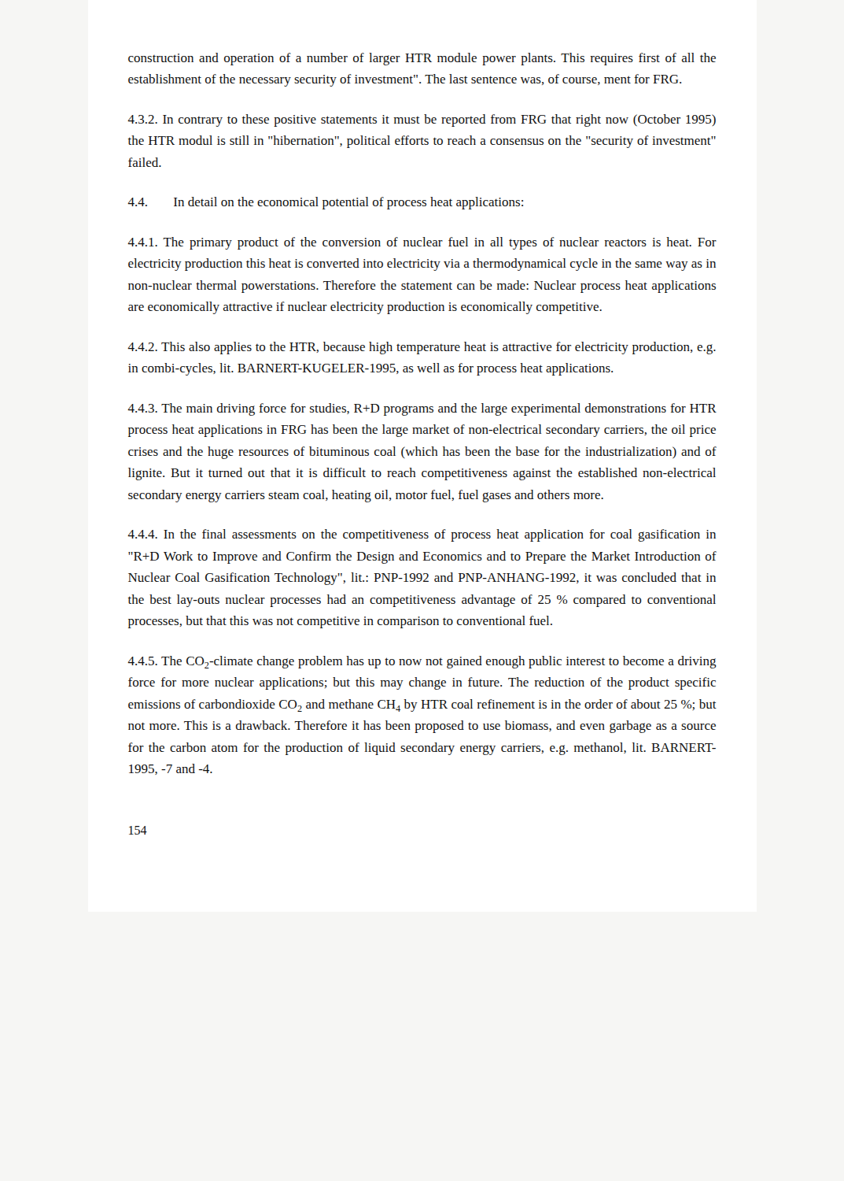construction and operation of a number of larger HTR module power plants. This requires first of all the establishment of the necessary security of investment". The last sentence was, of course, ment for FRG.
4.3.2. In contrary to these positive statements it must be reported from FRG that right now (October 1995) the HTR modul is still in "hibernation", political efforts to reach a consensus on the "security of investment" failed.
4.4. In detail on the economical potential of process heat applications:
4.4.1. The primary product of the conversion of nuclear fuel in all types of nuclear reactors is heat. For electricity production this heat is converted into electricity via a thermodynamical cycle in the same way as in non-nuclear thermal powerstations. Therefore the statement can be made: Nuclear process heat applications are economically attractive if nuclear electricity production is economically competitive.
4.4.2. This also applies to the HTR, because high temperature heat is attractive for electricity production, e.g. in combi-cycles, lit. BARNERT-KUGELER-1995, as well as for process heat applications.
4.4.3. The main driving force for studies, R+D programs and the large experimental demonstrations for HTR process heat applications in FRG has been the large market of non-electrical secondary carriers, the oil price crises and the huge resources of bituminous coal (which has been the base for the industrialization) and of lignite. But it turned out that it is difficult to reach competitiveness against the established non-electrical secondary energy carriers steam coal, heating oil, motor fuel, fuel gases and others more.
4.4.4. In the final assessments on the competitiveness of process heat application for coal gasification in "R+D Work to Improve and Confirm the Design and Economics and to Prepare the Market Introduction of Nuclear Coal Gasification Technology", lit.: PNP-1992 and PNP-ANHANG-1992, it was concluded that in the best lay-outs nuclear processes had an competitiveness advantage of 25 % compared to conventional processes, but that this was not competitive in comparison to conventional fuel.
4.4.5. The CO2-climate change problem has up to now not gained enough public interest to become a driving force for more nuclear applications; but this may change in future. The reduction of the product specific emissions of carbondioxide CO2 and methane CH4 by HTR coal refinement is in the order of about 25 %; but not more. This is a drawback. Therefore it has been proposed to use biomass, and even garbage as a source for the carbon atom for the production of liquid secondary energy carriers, e.g. methanol, lit. BARNERT-1995, -7 and -4.
154